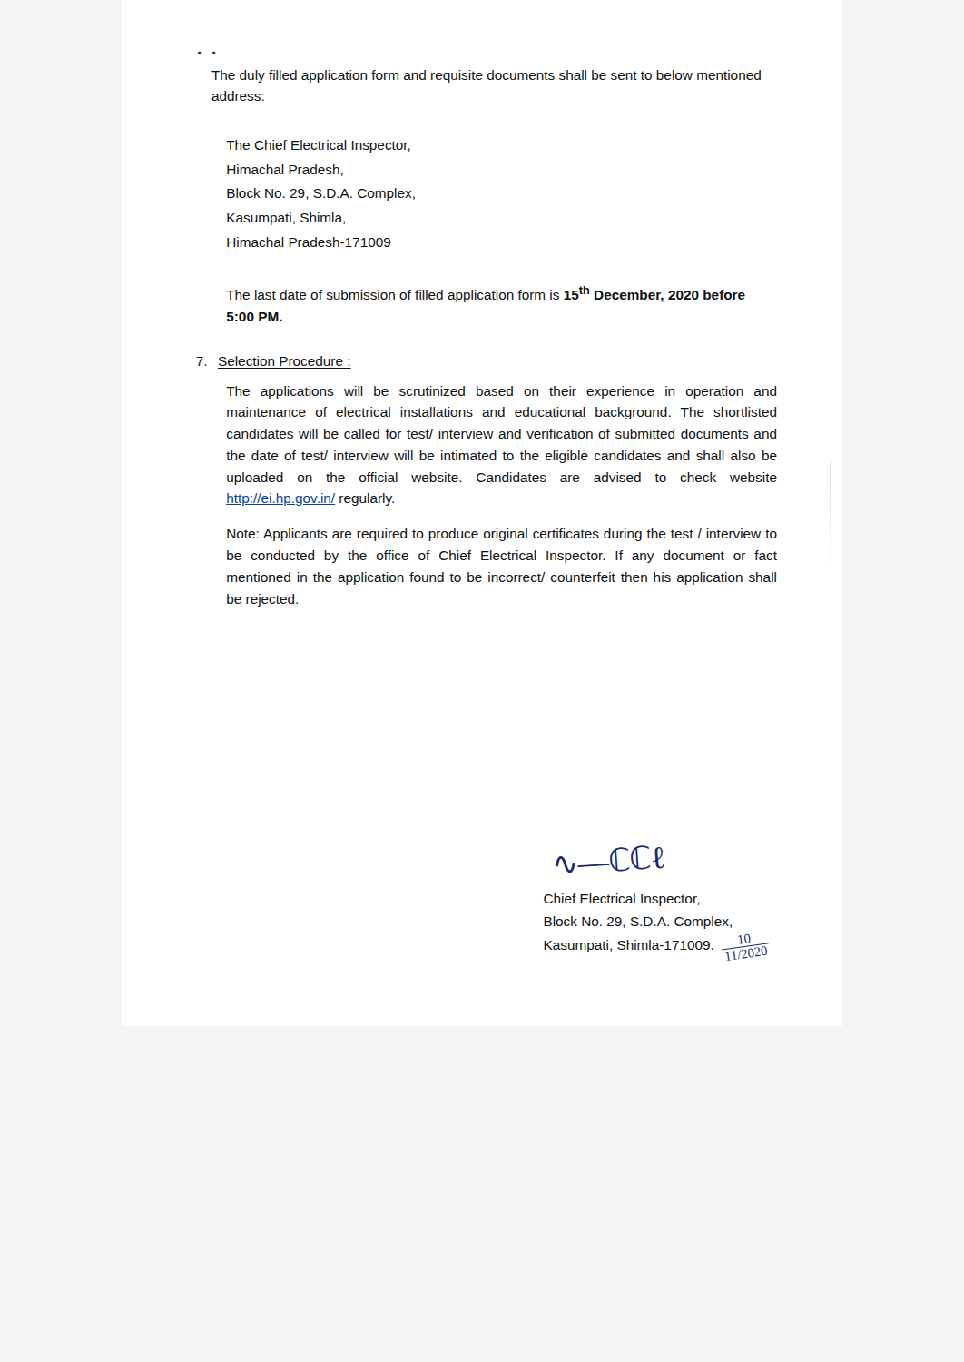• •
The duly filled application form and requisite documents shall be sent to below mentioned address:
The Chief Electrical Inspector,
Himachal Pradesh,
Block No. 29, S.D.A. Complex,
Kasumpati, Shimla,
Himachal Pradesh-171009
The last date of submission of filled application form is 15th December, 2020 before 5:00 PM.
7. Selection Procedure :
The applications will be scrutinized based on their experience in operation and maintenance of electrical installations and educational background. The shortlisted candidates will be called for test/ interview and verification of submitted documents and the date of test/ interview will be intimated to the eligible candidates and shall also be uploaded on the official website. Candidates are advised to check website http://ei.hp.gov.in/ regularly.
Note: Applicants are required to produce original certificates during the test / interview to be conducted by the office of Chief Electrical Inspector. If any document or fact mentioned in the application found to be incorrect/ counterfeit then his application shall be rejected.
∿—ℂℂℓ
Chief Electrical Inspector,
Block No. 29, S.D.A. Complex,
Kasumpati, Shimla-171009. 1011/2020